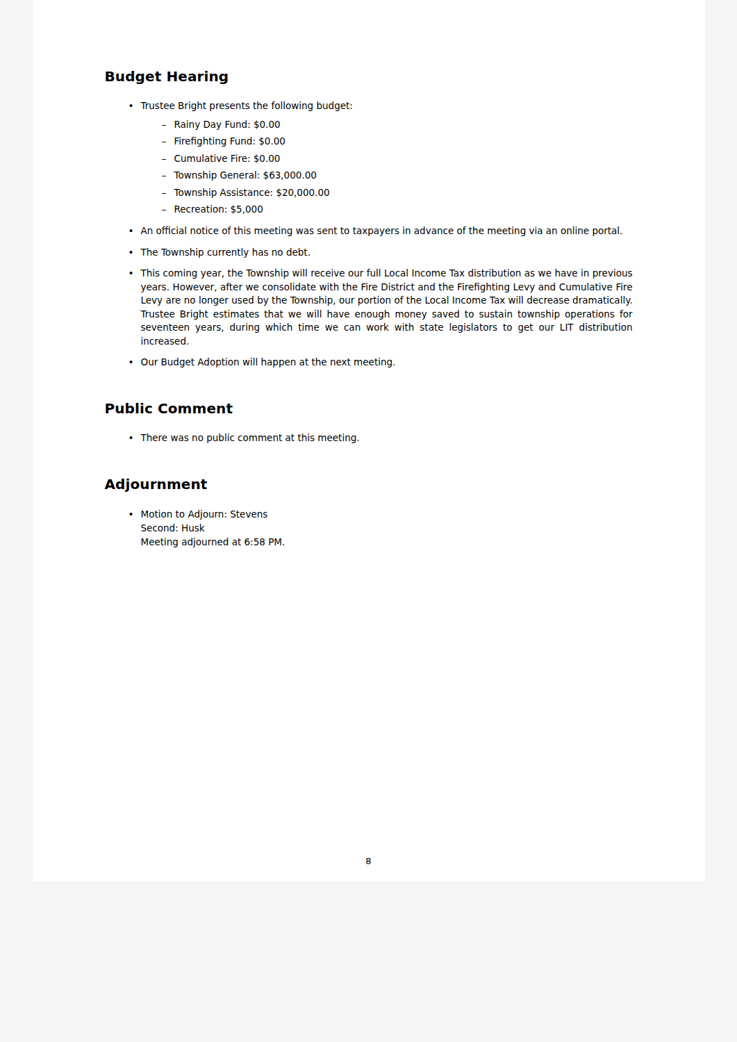Budget Hearing
Trustee Bright presents the following budget:
Rainy Day Fund: $0.00
Firefighting Fund: $0.00
Cumulative Fire: $0.00
Township General: $63,000.00
Township Assistance: $20,000.00
Recreation: $5,000
An official notice of this meeting was sent to taxpayers in advance of the meeting via an online portal.
The Township currently has no debt.
This coming year, the Township will receive our full Local Income Tax distribution as we have in previous years. However, after we consolidate with the Fire District and the Firefighting Levy and Cumulative Fire Levy are no longer used by the Township, our portion of the Local Income Tax will decrease dramatically. Trustee Bright estimates that we will have enough money saved to sustain township operations for seventeen years, during which time we can work with state legislators to get our LIT distribution increased.
Our Budget Adoption will happen at the next meeting.
Public Comment
There was no public comment at this meeting.
Adjournment
Motion to Adjourn: Stevens
Second: Husk
Meeting adjourned at 6:58 PM.
8